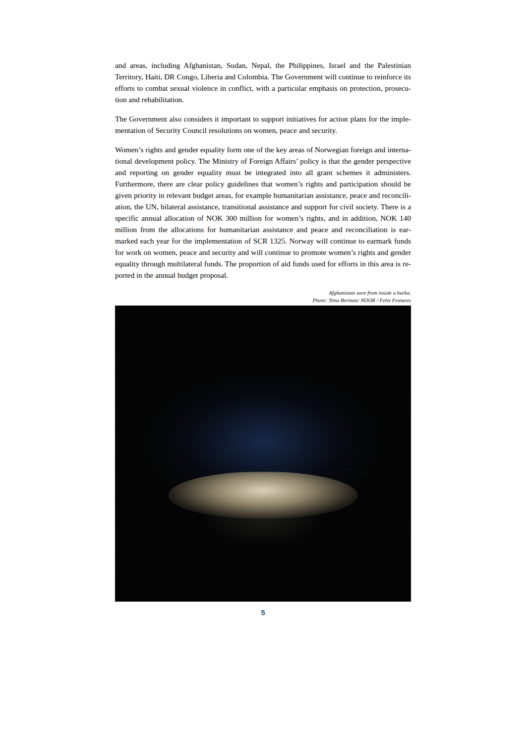and areas, including Afghanistan, Sudan, Nepal, the Philippines, Israel and the Palestinian Territory, Haiti, DR Congo, Liberia and Colombia. The Government will continue to reinforce its efforts to combat sexual violence in conflict, with a particular emphasis on protection, prosecution and rehabilitation.
The Government also considers it important to support initiatives for action plans for the implementation of Security Council resolutions on women, peace and security.
Women’s rights and gender equality form one of the key areas of Norwegian foreign and international development policy. The Ministry of Foreign Affairs’ policy is that the gender perspective and reporting on gender equality must be integrated into all grant schemes it administers. Furthermore, there are clear policy guidelines that women’s rights and participation should be given priority in relevant budget areas, for example humanitarian assistance, peace and reconciliation, the UN, bilateral assistance, transitional assistance and support for civil society. There is a specific annual allocation of NOK 300 million for women’s rights, and in addition, NOK 140 million from the allocations for humanitarian assistance and peace and reconciliation is earmarked each year for the implementation of SCR 1325. Norway will continue to earmark funds for work on women, peace and security and will continue to promote women’s rights and gender equality through multilateral funds. The proportion of aid funds used for efforts in this area is reported in the annual budget proposal.
Afghanistan seen from inside a burka.
Photo: Nina Berman/ NOOR / Felix Features
5